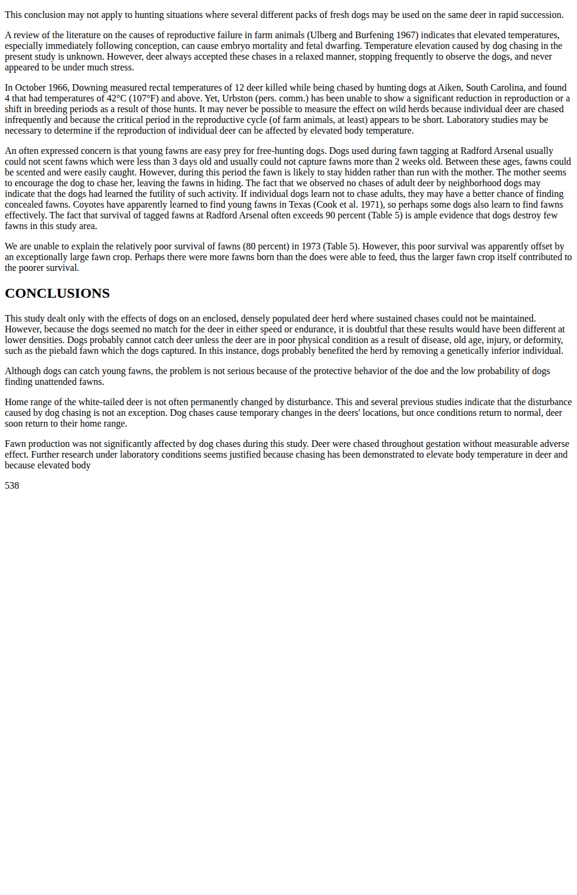This conclusion may not apply to hunting situations where several different packs of fresh dogs may be used on the same deer in rapid succession.
A review of the literature on the causes of reproductive failure in farm animals (Ulberg and Burfening 1967) indicates that elevated temperatures, especially immediately following conception, can cause embryo mortality and fetal dwarfing. Temperature elevation caused by dog chasing in the present study is unknown. However, deer always accepted these chases in a relaxed manner, stopping frequently to observe the dogs, and never appeared to be under much stress.
In October 1966, Downing measured rectal temperatures of 12 deer killed while being chased by hunting dogs at Aiken, South Carolina, and found 4 that had temperatures of 42°C (107°F) and above. Yet, Urbston (pers. comm.) has been unable to show a significant reduction in reproduction or a shift in breeding periods as a result of those hunts. It may never be possible to measure the effect on wild herds because individual deer are chased infrequently and because the critical period in the reproductive cycle (of farm animals, at least) appears to be short. Laboratory studies may be necessary to determine if the reproduction of individual deer can be affected by elevated body temperature.
An often expressed concern is that young fawns are easy prey for free-hunting dogs. Dogs used during fawn tagging at Radford Arsenal usually could not scent fawns which were less than 3 days old and usually could not capture fawns more than 2 weeks old. Between these ages, fawns could be scented and were easily caught. However, during this period the fawn is likely to stay hidden rather than run with the mother. The mother seems to encourage the dog to chase her, leaving the fawns in hiding. The fact that we observed no chases of adult deer by neighborhood dogs may indicate that the dogs had learned the futility of such activity. If individual dogs learn not to chase adults, they may have a better chance of finding concealed fawns. Coyotes have apparently learned to find young fawns in Texas (Cook et al. 1971), so perhaps some dogs also learn to find fawns effectively. The fact that survival of tagged fawns at Radford Arsenal often exceeds 90 percent (Table 5) is ample evidence that dogs destroy few fawns in this study area.
We are unable to explain the relatively poor survival of fawns (80 percent) in 1973 (Table 5). However, this poor survival was apparently offset by an exceptionally large fawn crop. Perhaps there were more fawns born than the does were able to feed, thus the larger fawn crop itself contributed to the poorer survival.
CONCLUSIONS
This study dealt only with the effects of dogs on an enclosed, densely populated deer herd where sustained chases could not be maintained. However, because the dogs seemed no match for the deer in either speed or endurance, it is doubtful that these results would have been different at lower densities. Dogs probably cannot catch deer unless the deer are in poor physical condition as a result of disease, old age, injury, or deformity, such as the piebald fawn which the dogs captured. In this instance, dogs probably benefited the herd by removing a genetically inferior individual.
Although dogs can catch young fawns, the problem is not serious because of the protective behavior of the doe and the low probability of dogs finding unattended fawns.
Home range of the white-tailed deer is not often permanently changed by disturbance. This and several previous studies indicate that the disturbance caused by dog chasing is not an exception. Dog chases cause temporary changes in the deers' locations, but once conditions return to normal, deer soon return to their home range.
Fawn production was not significantly affected by dog chases during this study. Deer were chased throughout gestation without measurable adverse effect. Further research under laboratory conditions seems justified because chasing has been demonstrated to elevate body temperature in deer and because elevated body
538